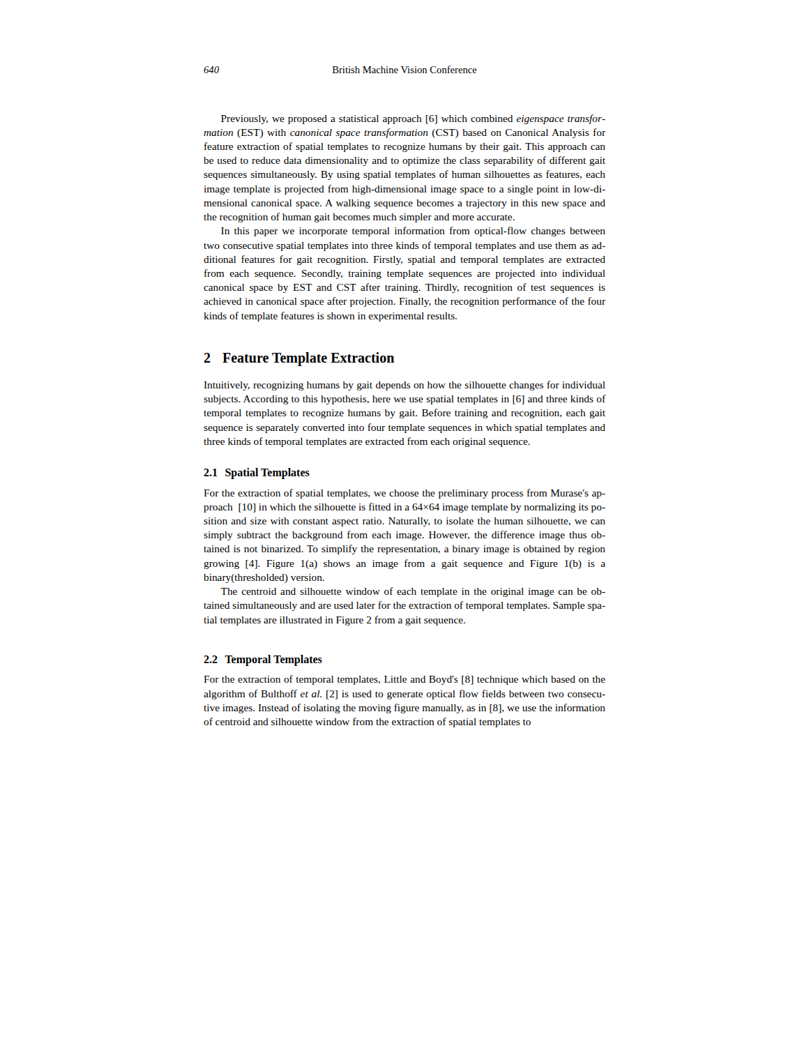640
British Machine Vision Conference
Previously, we proposed a statistical approach [6] which combined eigenspace transformation (EST) with canonical space transformation (CST) based on Canonical Analysis for feature extraction of spatial templates to recognize humans by their gait. This approach can be used to reduce data dimensionality and to optimize the class separability of different gait sequences simultaneously. By using spatial templates of human silhouettes as features, each image template is projected from high-dimensional image space to a single point in low-dimensional canonical space. A walking sequence becomes a trajectory in this new space and the recognition of human gait becomes much simpler and more accurate.
In this paper we incorporate temporal information from optical-flow changes between two consecutive spatial templates into three kinds of temporal templates and use them as additional features for gait recognition. Firstly, spatial and temporal templates are extracted from each sequence. Secondly, training template sequences are projected into individual canonical space by EST and CST after training. Thirdly, recognition of test sequences is achieved in canonical space after projection. Finally, the recognition performance of the four kinds of template features is shown in experimental results.
2 Feature Template Extraction
Intuitively, recognizing humans by gait depends on how the silhouette changes for individual subjects. According to this hypothesis, here we use spatial templates in [6] and three kinds of temporal templates to recognize humans by gait. Before training and recognition, each gait sequence is separately converted into four template sequences in which spatial templates and three kinds of temporal templates are extracted from each original sequence.
2.1 Spatial Templates
For the extraction of spatial templates, we choose the preliminary process from Murase's approach [10] in which the silhouette is fitted in a 64×64 image template by normalizing its position and size with constant aspect ratio. Naturally, to isolate the human silhouette, we can simply subtract the background from each image. However, the difference image thus obtained is not binarized. To simplify the representation, a binary image is obtained by region growing [4]. Figure 1(a) shows an image from a gait sequence and Figure 1(b) is a binary(thresholded) version.
The centroid and silhouette window of each template in the original image can be obtained simultaneously and are used later for the extraction of temporal templates. Sample spatial templates are illustrated in Figure 2 from a gait sequence.
2.2 Temporal Templates
For the extraction of temporal templates, Little and Boyd's [8] technique which based on the algorithm of Bulthoff et al. [2] is used to generate optical flow fields between two consecutive images. Instead of isolating the moving figure manually, as in [8], we use the information of centroid and silhouette window from the extraction of spatial templates to